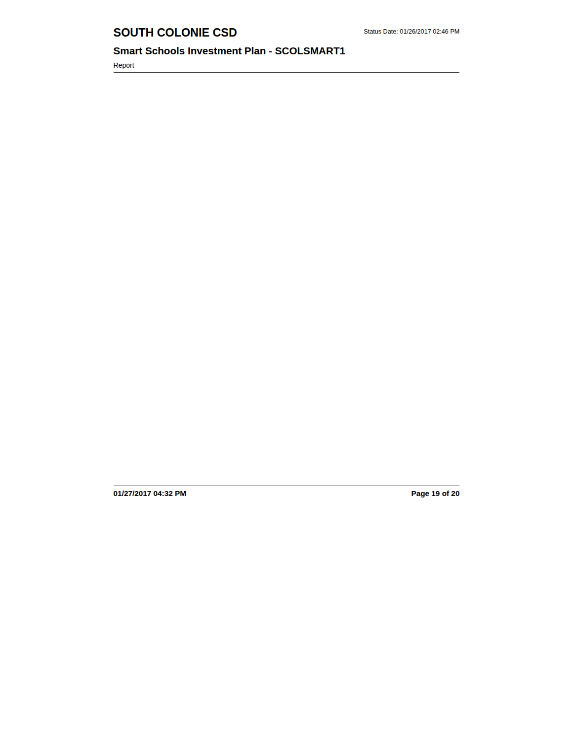SOUTH COLONIE CSD
Smart Schools Investment Plan - SCOLSMART1
Report
Status Date: 01/26/2017 02:46 PM
01/27/2017 04:32 PM Page 19 of 20